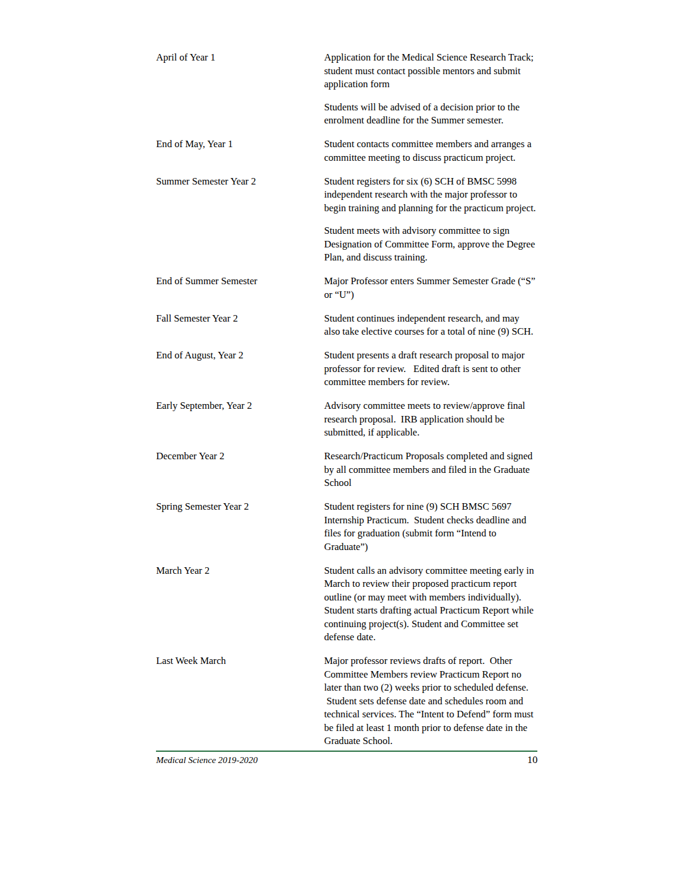| April of Year 1 | Application for the Medical Science Research Track; student must contact possible mentors and submit application form Students will be advised of a decision prior to the enrolment deadline for the Summer semester. |
| End of May, Year 1 | Student contacts committee members and arranges a committee meeting to discuss practicum project. |
| Summer Semester Year 2 | Student registers for six (6) SCH of BMSC 5998 independent research with the major professor to begin training and planning for the practicum project. Student meets with advisory committee to sign Designation of Committee Form, approve the Degree Plan, and discuss training. |
| End of Summer Semester | Major Professor enters Summer Semester Grade (“S” or “U”) |
| Fall Semester Year 2 | Student continues independent research, and may also take elective courses for a total of nine (9) SCH. |
| End of August, Year 2 | Student presents a draft research proposal to major professor for review. Edited draft is sent to other committee members for review. |
| Early September, Year 2 | Advisory committee meets to review/approve final research proposal. IRB application should be submitted, if applicable. |
| December Year 2 | Research/Practicum Proposals completed and signed by all committee members and filed in the Graduate School |
| Spring Semester Year 2 | Student registers for nine (9) SCH BMSC 5697 Internship Practicum. Student checks deadline and files for graduation (submit form “Intend to Graduate”) |
| March Year 2 | Student calls an advisory committee meeting early in March to review their proposed practicum report outline (or may meet with members individually). Student starts drafting actual Practicum Report while continuing project(s). Student and Committee set defense date. |
| Last Week March | Major professor reviews drafts of report. Other Committee Members review Practicum Report no later than two (2) weeks prior to scheduled defense. Student sets defense date and schedules room and technical services. The “Intent to Defend” form must be filed at least 1 month prior to defense date in the Graduate School. |
Medical Science 2019-2020 10